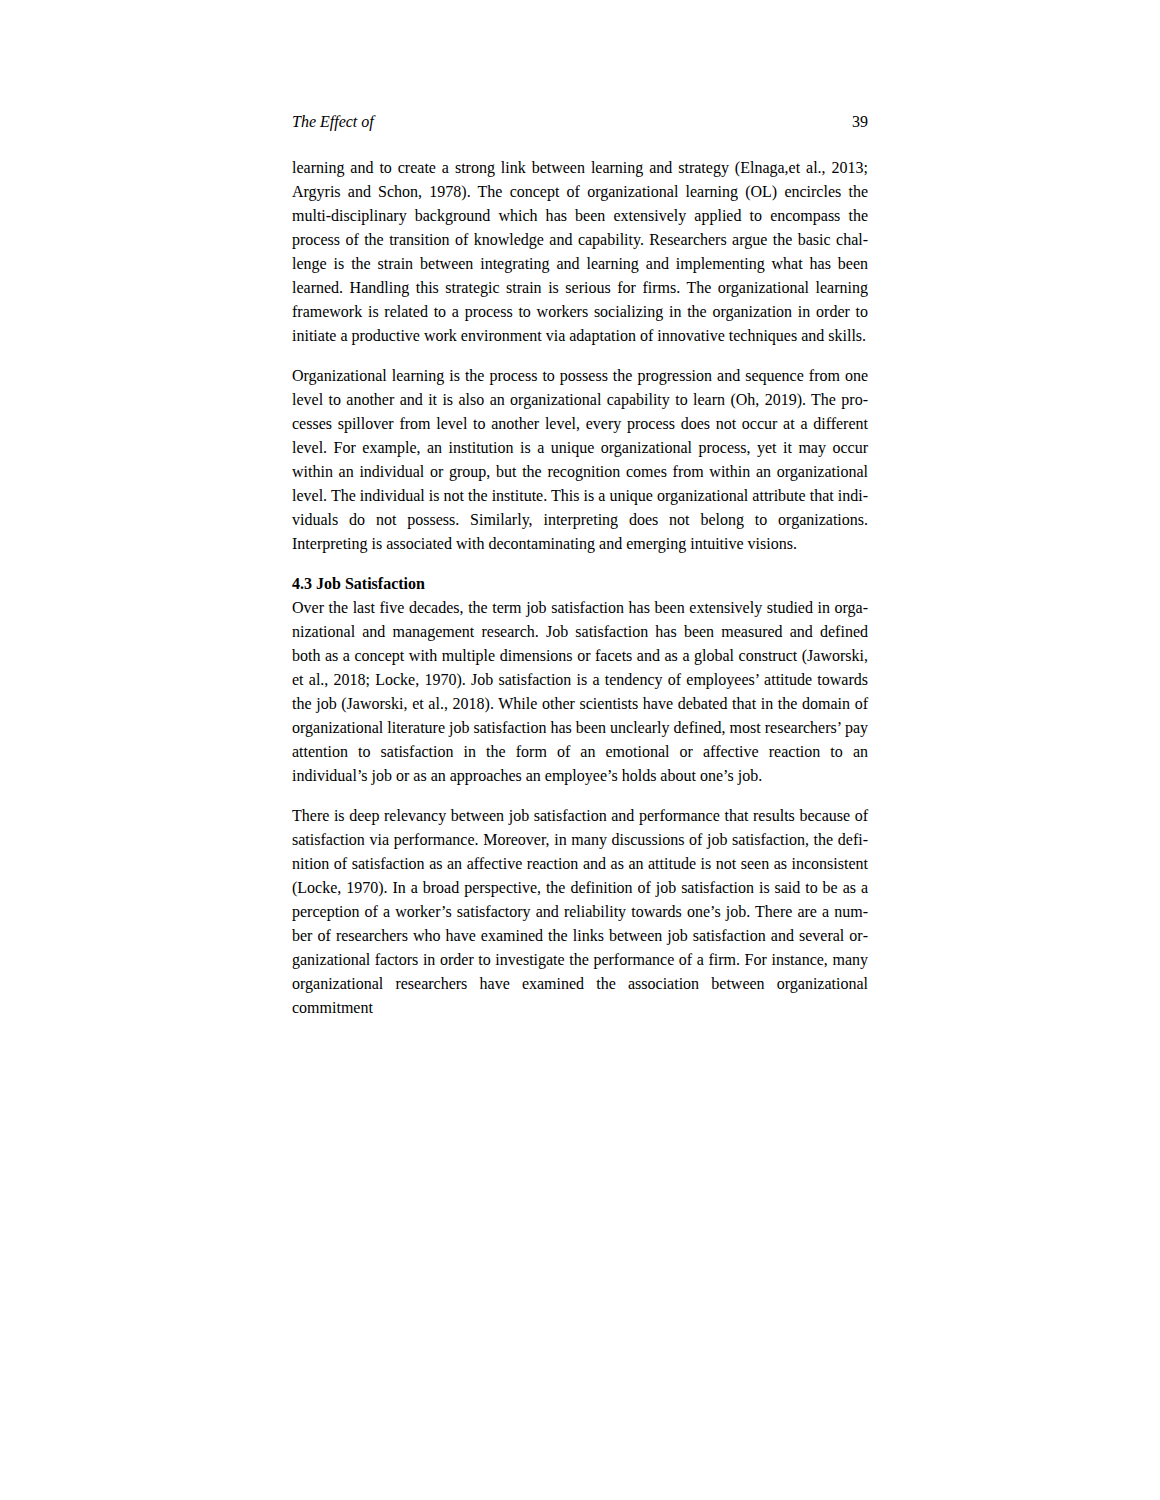The Effect of 39
learning and to create a strong link between learning and strategy (Elnaga,et al., 2013; Argyris and Schon, 1978). The concept of organizational learning (OL) encircles the multi-disciplinary background which has been extensively applied to encompass the process of the transition of knowledge and capability. Researchers argue the basic challenge is the strain between integrating and learning and implementing what has been learned. Handling this strategic strain is serious for firms. The organizational learning framework is related to a process to workers socializing in the organization in order to initiate a productive work environment via adaptation of innovative techniques and skills.
Organizational learning is the process to possess the progression and sequence from one level to another and it is also an organizational capability to learn (Oh, 2019). The processes spillover from level to another level, every process does not occur at a different level. For example, an institution is a unique organizational process, yet it may occur within an individual or group, but the recognition comes from within an organizational level. The individual is not the institute. This is a unique organizational attribute that individuals do not possess. Similarly, interpreting does not belong to organizations. Interpreting is associated with decontaminating and emerging intuitive visions.
4.3 Job Satisfaction
Over the last five decades, the term job satisfaction has been extensively studied in organizational and management research. Job satisfaction has been measured and defined both as a concept with multiple dimensions or facets and as a global construct (Jaworski, et al., 2018; Locke, 1970). Job satisfaction is a tendency of employees’ attitude towards the job (Jaworski, et al., 2018). While other scientists have debated that in the domain of organizational literature job satisfaction has been unclearly defined, most researchers’ pay attention to satisfaction in the form of an emotional or affective reaction to an individual’s job or as an approaches an employee’s holds about one’s job.
There is deep relevancy between job satisfaction and performance that results because of satisfaction via performance. Moreover, in many discussions of job satisfaction, the definition of satisfaction as an affective reaction and as an attitude is not seen as inconsistent (Locke, 1970). In a broad perspective, the definition of job satisfaction is said to be as a perception of a worker’s satisfactory and reliability towards one’s job. There are a number of researchers who have examined the links between job satisfaction and several organizational factors in order to investigate the performance of a firm. For instance, many organizational researchers have examined the association between organizational commitment